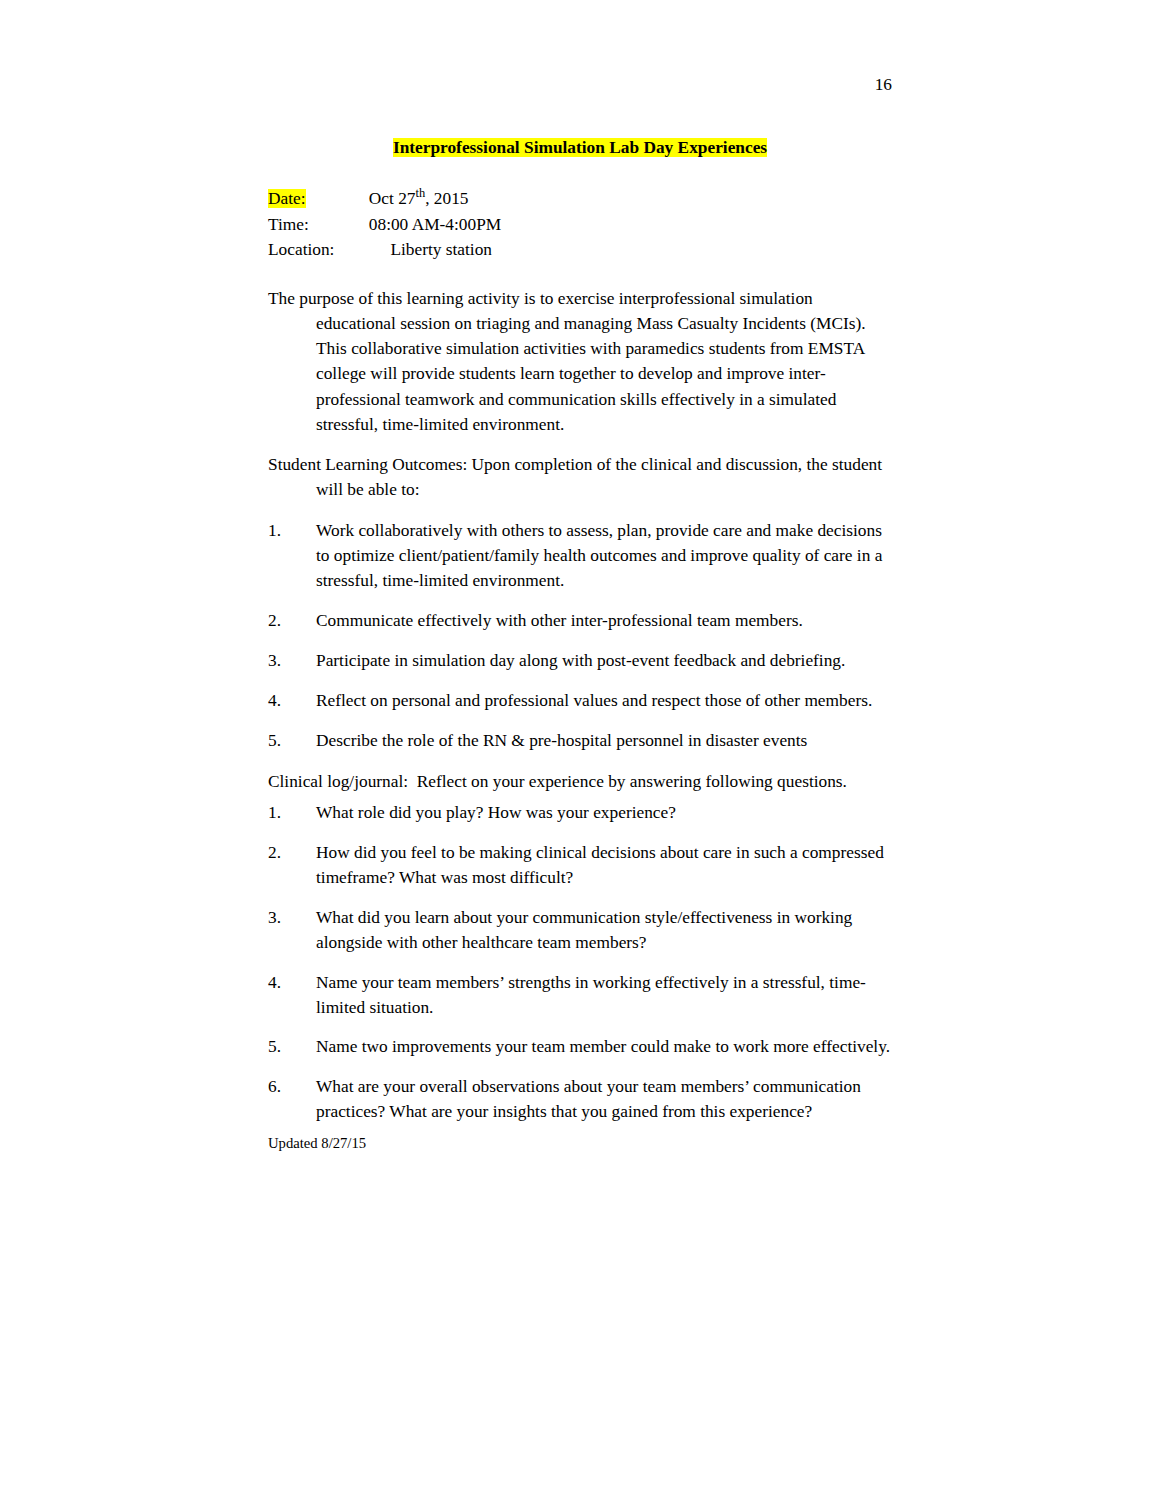16
Interprofessional Simulation Lab Day Experiences
Date: Oct 27th, 2015
Time: 08:00 AM-4:00PM
Location: Liberty station
The purpose of this learning activity is to exercise interprofessional simulation educational session on triaging and managing Mass Casualty Incidents (MCIs). This collaborative simulation activities with paramedics students from EMSTA college will provide students learn together to develop and improve inter-professional teamwork and communication skills effectively in a simulated stressful, time-limited environment.
Student Learning Outcomes: Upon completion of the clinical and discussion, the student will be able to:
1. Work collaboratively with others to assess, plan, provide care and make decisions to optimize client/patient/family health outcomes and improve quality of care in a stressful, time-limited environment.
2. Communicate effectively with other inter-professional team members.
3. Participate in simulation day along with post-event feedback and debriefing.
4. Reflect on personal and professional values and respect those of other members.
5. Describe the role of the RN & pre-hospital personnel in disaster events
Clinical log/journal: Reflect on your experience by answering following questions.
1. What role did you play? How was your experience?
2. How did you feel to be making clinical decisions about care in such a compressed timeframe? What was most difficult?
3. What did you learn about your communication style/effectiveness in working alongside with other healthcare team members?
4. Name your team members’ strengths in working effectively in a stressful, time-limited situation.
5. Name two improvements your team member could make to work more effectively.
6. What are your overall observations about your team members’ communication practices? What are your insights that you gained from this experience?
Updated 8/27/15